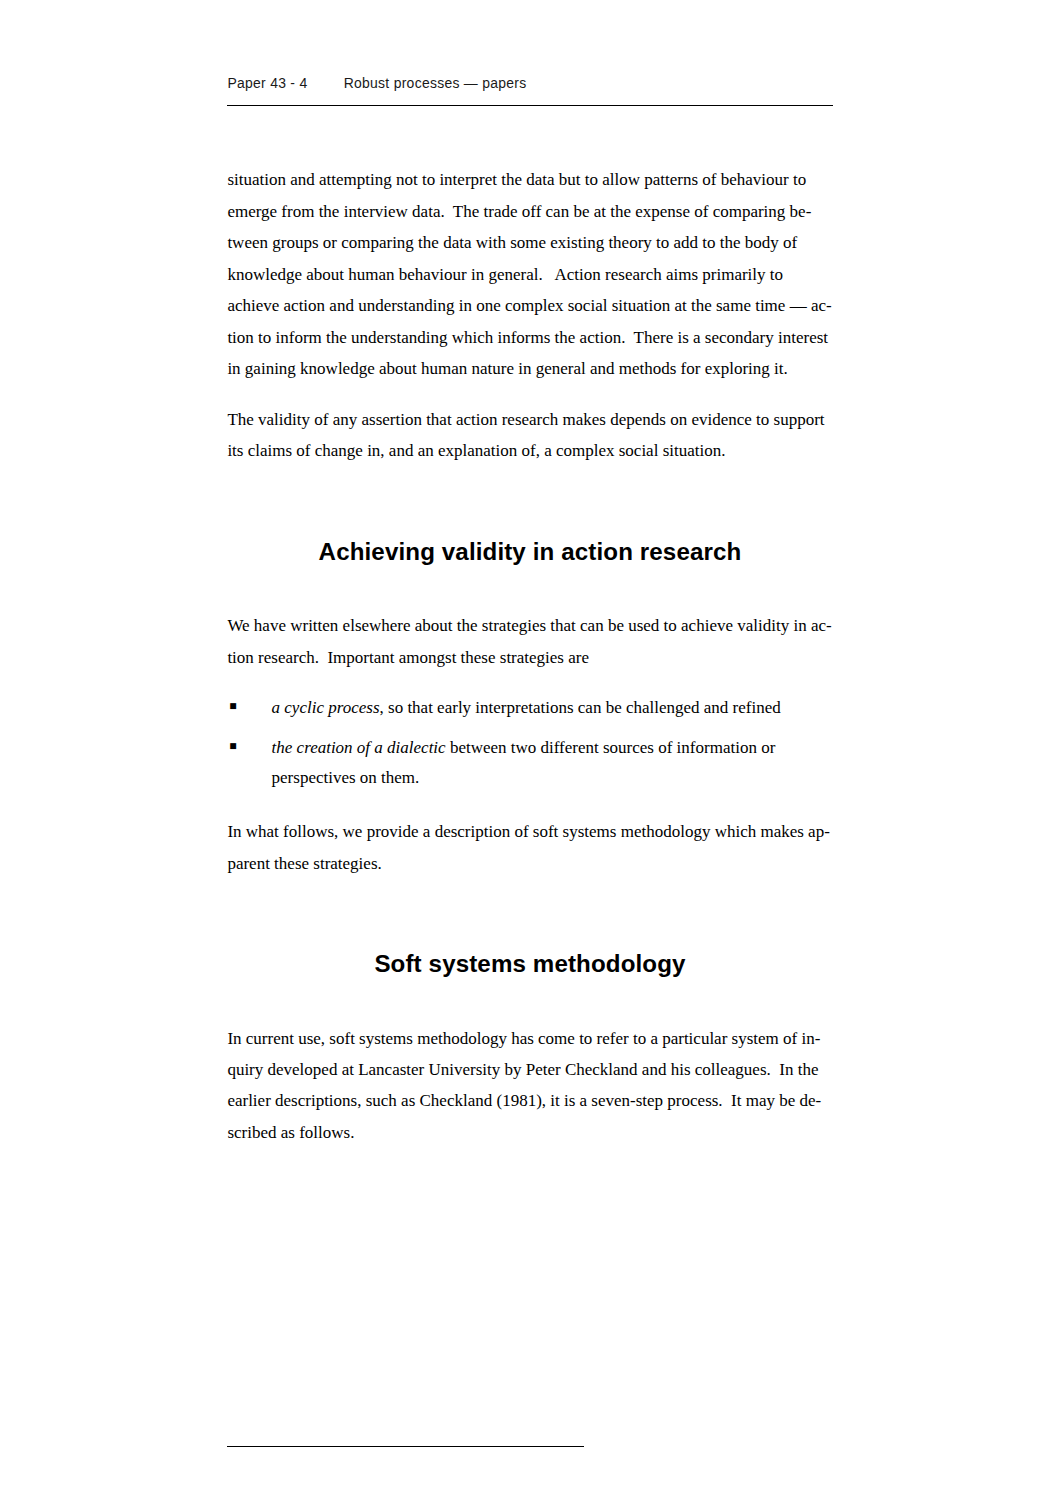Paper 43 - 4 Robust processes — papers
situation and attempting not to interpret the data but to allow patterns of behaviour to emerge from the interview data. The trade off can be at the expense of comparing between groups or comparing the data with some existing theory to add to the body of knowledge about human behaviour in general. Action research aims primarily to achieve action and understanding in one complex social situation at the same time — action to inform the understanding which informs the action. There is a secondary interest in gaining knowledge about human nature in general and methods for exploring it.
The validity of any assertion that action research makes depends on evidence to support its claims of change in, and an explanation of, a complex social situation.
Achieving validity in action research
We have written elsewhere about the strategies that can be used to achieve validity in action research. Important amongst these strategies are
a cyclic process, so that early interpretations can be challenged and refined
the creation of a dialectic between two different sources of information or perspectives on them.
In what follows, we provide a description of soft systems methodology which makes apparent these strategies.
Soft systems methodology
In current use, soft systems methodology has come to refer to a particular system of inquiry developed at Lancaster University by Peter Checkland and his colleagues. In the earlier descriptions, such as Checkland (1981), it is a seven-step process. It may be described as follows.